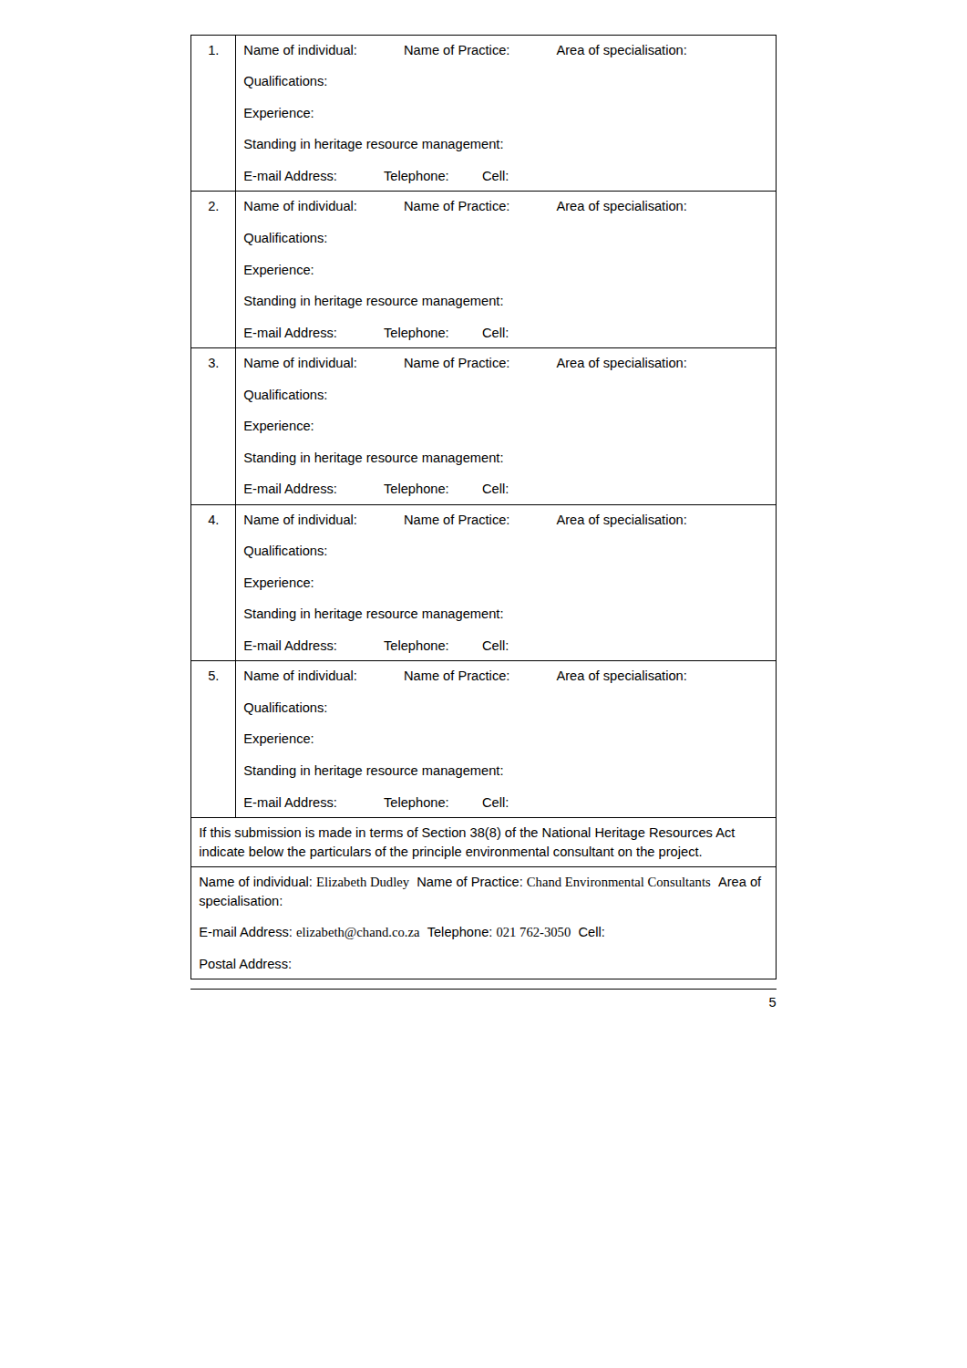| 1. | Name of individual: Name of Practice: Area of specialisation: Qualifications: Experience: Standing in heritage resource management: E-mail Address: Telephone: Cell: |
| 2. | Name of individual: Name of Practice: Area of specialisation: Qualifications: Experience: Standing in heritage resource management: E-mail Address: Telephone: Cell: |
| 3. | Name of individual: Name of Practice: Area of specialisation: Qualifications: Experience: Standing in heritage resource management: E-mail Address: Telephone: Cell: |
| 4. | Name of individual: Name of Practice: Area of specialisation: Qualifications: Experience: Standing in heritage resource management: E-mail Address: Telephone: Cell: |
| 5. | Name of individual: Name of Practice: Area of specialisation: Qualifications: Experience: Standing in heritage resource management: E-mail Address: Telephone: Cell: |
| If this submission is made in terms of Section 38(8) of the National Heritage Resources Act indicate below the particulars of the principle environmental consultant on the project. |
| Name of individual: Elizabeth Dudley Name of Practice: Chand Environmental Consultants Area of specialisation: E-mail Address: elizabeth@chand.co.za Telephone: 021 762-3050 Cell: Postal Address: |
5